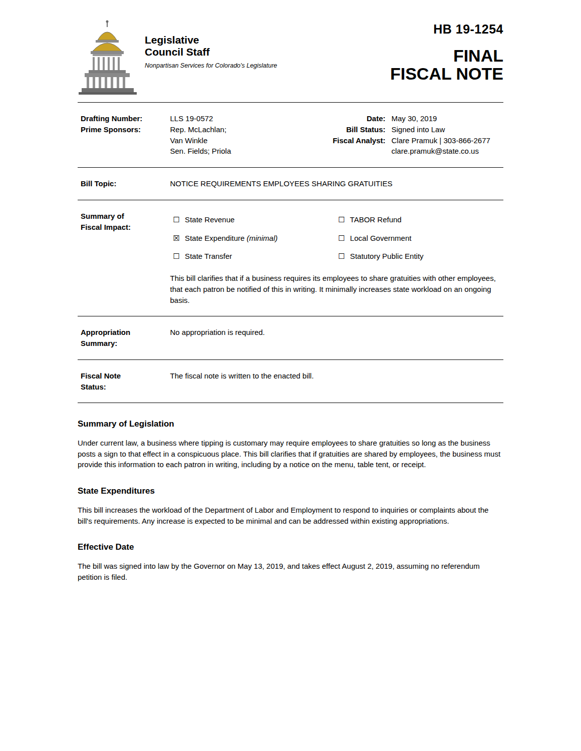Legislative
Council Staff
Nonpartisan Services for Colorado's Legislature
HB 19-1254
FINAL
FISCAL NOTE
| Drafting Number: Prime Sponsors: | LLS 19-0572 Rep. McLachlan; Van Winkle Sen. Fields; Priola | Date: Bill Status: Fiscal Analyst: | May 30, 2019 Signed into Law Clare Pramuk / 303-866-2677 clare.pramuk@state.co.us |
| Bill Topic: | NOTICE REQUIREMENTS EMPLOYEES SHARING GRATUITIES |
| Summary of Fiscal Impact: | / ☐ State Revenue / ☐ TABOR Refund / / ☒ State Expenditure (minimal) / ☐ Local Government / / ☐ State Transfer / ☐ Statutory Public Entity / This bill clarifies that if a business requires its employees to share gratuities with other employees, that each patron be notified of this in writing. It minimally increases state workload on an ongoing basis. |
| Appropriation Summary: | No appropriation is required. |
| Fiscal Note Status: | The fiscal note is written to the enacted bill. |
Summary of Legislation
Under current law, a business where tipping is customary may require employees to share gratuities so long as the business posts a sign to that effect in a conspicuous place. This bill clarifies that if gratuities are shared by employees, the business must provide this information to each patron in writing, including by a notice on the menu, table tent, or receipt.
State Expenditures
This bill increases the workload of the Department of Labor and Employment to respond to inquiries or complaints about the bill's requirements. Any increase is expected to be minimal and can be addressed within existing appropriations.
Effective Date
The bill was signed into law by the Governor on May 13, 2019, and takes effect August 2, 2019, assuming no referendum petition is filed.